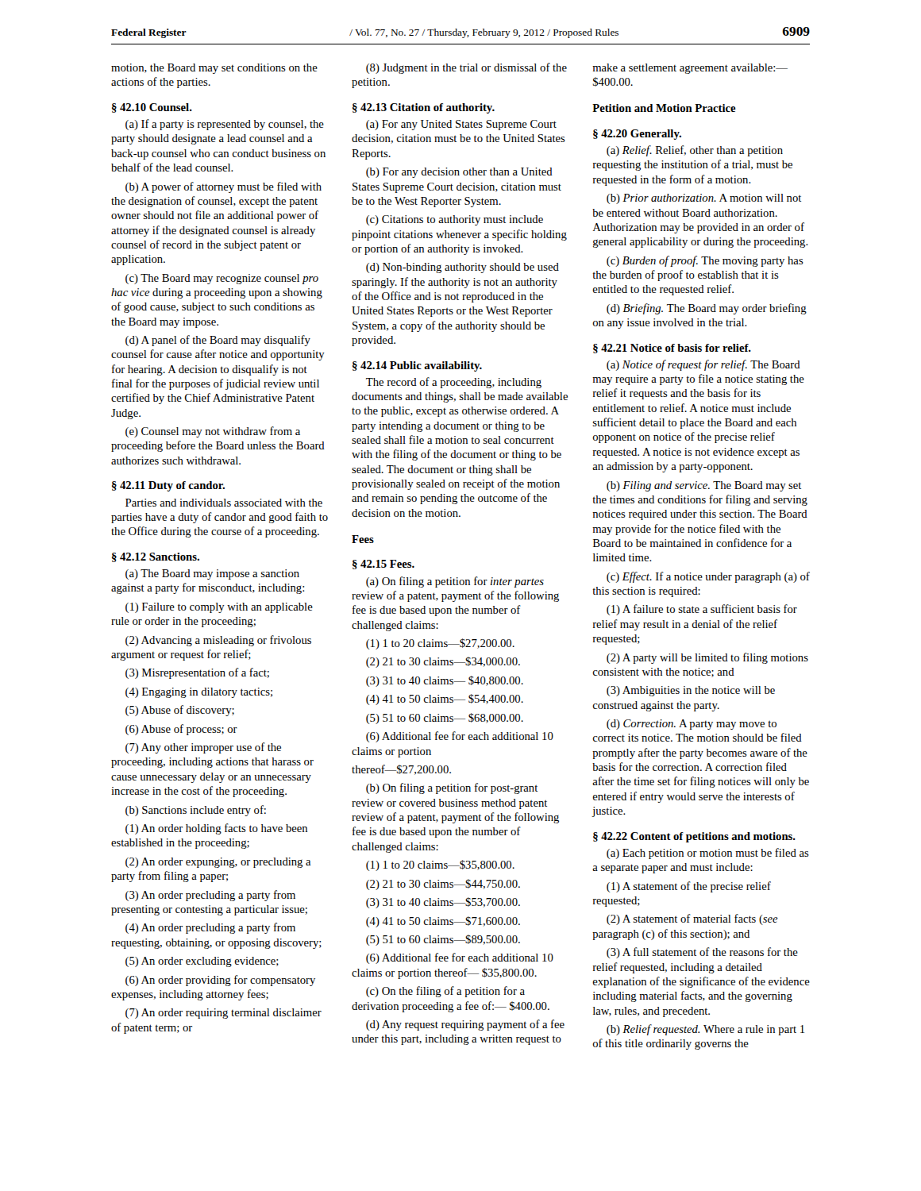Federal Register / Vol. 77, No. 27 / Thursday, February 9, 2012 / Proposed Rules 6909
motion, the Board may set conditions on the actions of the parties.
§ 42.10 Counsel.
(a) If a party is represented by counsel, the party should designate a lead counsel and a back-up counsel who can conduct business on behalf of the lead counsel.
(b) A power of attorney must be filed with the designation of counsel, except the patent owner should not file an additional power of attorney if the designated counsel is already counsel of record in the subject patent or application.
(c) The Board may recognize counsel pro hac vice during a proceeding upon a showing of good cause, subject to such conditions as the Board may impose.
(d) A panel of the Board may disqualify counsel for cause after notice and opportunity for hearing. A decision to disqualify is not final for the purposes of judicial review until certified by the Chief Administrative Patent Judge.
(e) Counsel may not withdraw from a proceeding before the Board unless the Board authorizes such withdrawal.
§ 42.11 Duty of candor.
Parties and individuals associated with the parties have a duty of candor and good faith to the Office during the course of a proceeding.
§ 42.12 Sanctions.
(a) The Board may impose a sanction against a party for misconduct, including:
(1) Failure to comply with an applicable rule or order in the proceeding;
(2) Advancing a misleading or frivolous argument or request for relief;
(3) Misrepresentation of a fact;
(4) Engaging in dilatory tactics;
(5) Abuse of discovery;
(6) Abuse of process; or
(7) Any other improper use of the proceeding, including actions that harass or cause unnecessary delay or an unnecessary increase in the cost of the proceeding.
(b) Sanctions include entry of:
(1) An order holding facts to have been established in the proceeding;
(2) An order expunging, or precluding a party from filing a paper;
(3) An order precluding a party from presenting or contesting a particular issue;
(4) An order precluding a party from requesting, obtaining, or opposing discovery;
(5) An order excluding evidence;
(6) An order providing for compensatory expenses, including attorney fees;
(7) An order requiring terminal disclaimer of patent term; or
(8) Judgment in the trial or dismissal of the petition.
§ 42.13 Citation of authority.
(a) For any United States Supreme Court decision, citation must be to the United States Reports.
(b) For any decision other than a United States Supreme Court decision, citation must be to the West Reporter System.
(c) Citations to authority must include pinpoint citations whenever a specific holding or portion of an authority is invoked.
(d) Non-binding authority should be used sparingly. If the authority is not an authority of the Office and is not reproduced in the United States Reports or the West Reporter System, a copy of the authority should be provided.
§ 42.14 Public availability.
The record of a proceeding, including documents and things, shall be made available to the public, except as otherwise ordered. A party intending a document or thing to be sealed shall file a motion to seal concurrent with the filing of the document or thing to be sealed. The document or thing shall be provisionally sealed on receipt of the motion and remain so pending the outcome of the decision on the motion.
Fees
§ 42.15 Fees.
(a) On filing a petition for inter partes review of a patent, payment of the following fee is due based upon the number of challenged claims:
(1) 1 to 20 claims—$27,200.00.
(2) 21 to 30 claims—$34,000.00.
(3) 31 to 40 claims— $40,800.00.
(4) 41 to 50 claims— $54,400.00.
(5) 51 to 60 claims— $68,000.00.
(6) Additional fee for each additional 10 claims or portion
thereof—$27,200.00.
(b) On filing a petition for post-grant review or covered business method patent review of a patent, payment of the following fee is due based upon the number of challenged claims:
(1) 1 to 20 claims—$35,800.00.
(2) 21 to 30 claims—$44,750.00.
(3) 31 to 40 claims—$53,700.00.
(4) 41 to 50 claims—$71,600.00.
(5) 51 to 60 claims—$89,500.00.
(6) Additional fee for each additional 10 claims or portion thereof— $35,800.00.
(c) On the filing of a petition for a derivation proceeding a fee of:— $400.00.
(d) Any request requiring payment of a fee under this part, including a written request to make a settlement agreement available:—$400.00.
Petition and Motion Practice
§ 42.20 Generally.
(a) Relief. Relief, other than a petition requesting the institution of a trial, must be requested in the form of a motion.
(b) Prior authorization. A motion will not be entered without Board authorization. Authorization may be provided in an order of general applicability or during the proceeding.
(c) Burden of proof. The moving party has the burden of proof to establish that it is entitled to the requested relief.
(d) Briefing. The Board may order briefing on any issue involved in the trial.
§ 42.21 Notice of basis for relief.
(a) Notice of request for relief. The Board may require a party to file a notice stating the relief it requests and the basis for its entitlement to relief. A notice must include sufficient detail to place the Board and each opponent on notice of the precise relief requested. A notice is not evidence except as an admission by a party-opponent.
(b) Filing and service. The Board may set the times and conditions for filing and serving notices required under this section. The Board may provide for the notice filed with the Board to be maintained in confidence for a limited time.
(c) Effect. If a notice under paragraph (a) of this section is required:
(1) A failure to state a sufficient basis for relief may result in a denial of the relief requested;
(2) A party will be limited to filing motions consistent with the notice; and
(3) Ambiguities in the notice will be construed against the party.
(d) Correction. A party may move to correct its notice. The motion should be filed promptly after the party becomes aware of the basis for the correction. A correction filed after the time set for filing notices will only be entered if entry would serve the interests of justice.
§ 42.22 Content of petitions and motions.
(a) Each petition or motion must be filed as a separate paper and must include:
(1) A statement of the precise relief requested;
(2) A statement of material facts (see paragraph (c) of this section); and
(3) A full statement of the reasons for the relief requested, including a detailed explanation of the significance of the evidence including material facts, and the governing law, rules, and precedent.
(b) Relief requested. Where a rule in part 1 of this title ordinarily governs the